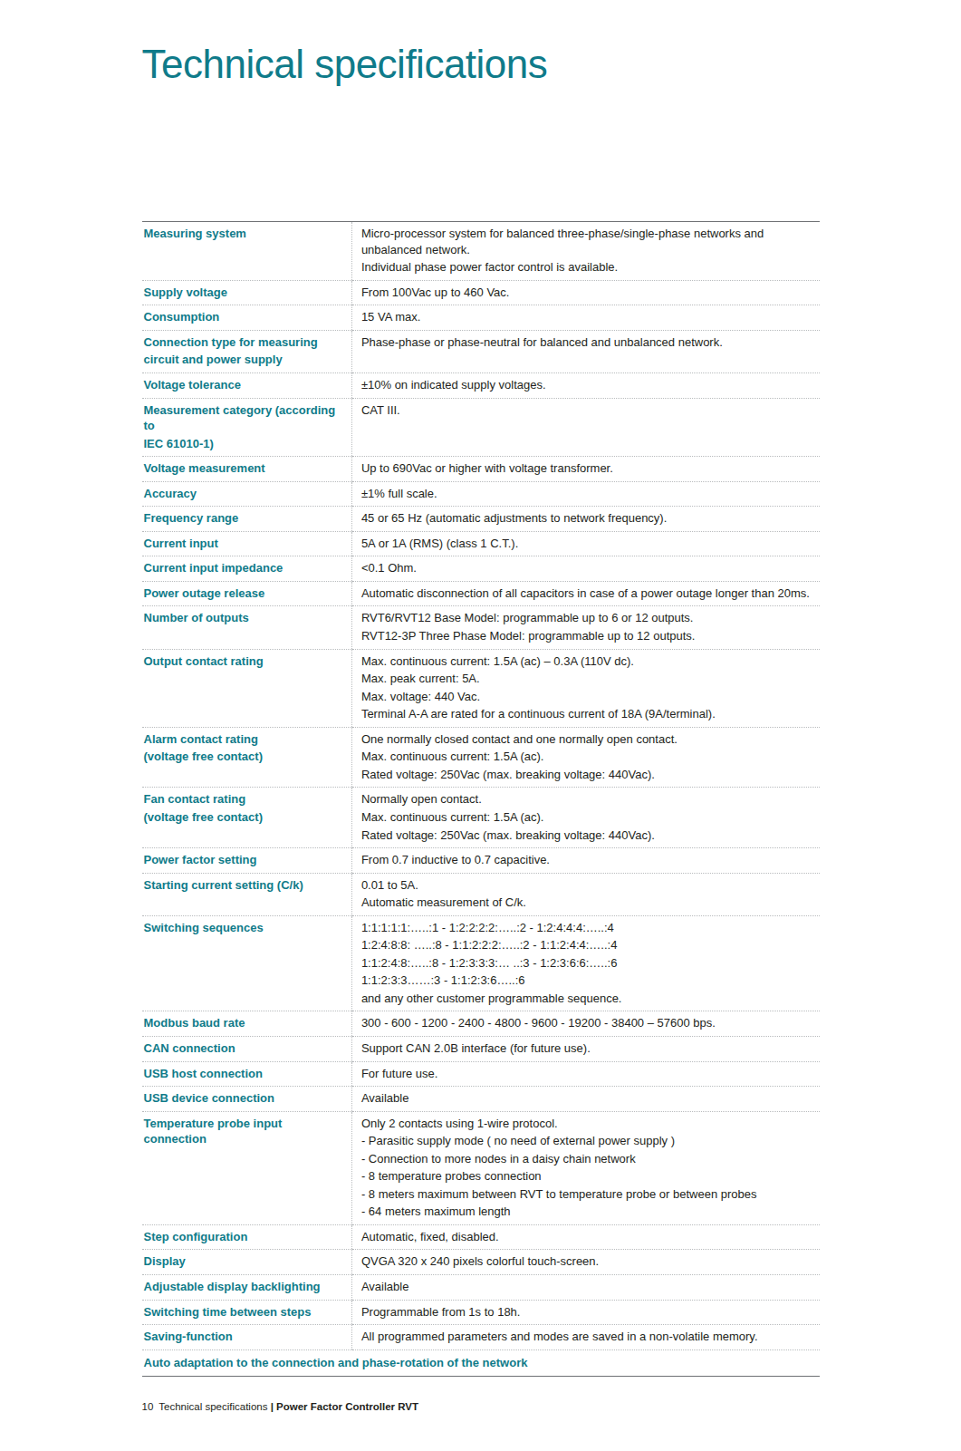Technical specifications
| Measuring system | Micro-processor system for balanced three-phase/single-phase networks and unbalanced network. Individual phase power factor control is available. |
| Supply voltage | From 100Vac up to 460 Vac. |
| Consumption | 15 VA max. |
| Connection type for measuring circuit and power supply | Phase-phase or phase-neutral for balanced and unbalanced network. |
| Voltage tolerance | ±10% on indicated supply voltages. |
| Measurement category (according to IEC 61010-1) | CAT III. |
| Voltage measurement | Up to 690Vac or higher with voltage transformer. |
| Accuracy | ±1% full scale. |
| Frequency range | 45 or 65 Hz (automatic adjustments to network frequency). |
| Current input | 5A or 1A (RMS) (class 1 C.T.). |
| Current input impedance | <0.1 Ohm. |
| Power outage release | Automatic disconnection of all capacitors in case of a power outage longer than 20ms. |
| Number of outputs | RVT6/RVT12 Base Model: programmable up to 6 or 12 outputs. RVT12-3P Three Phase Model: programmable up to 12 outputs. |
| Output contact rating | Max. continuous current: 1.5A (ac) – 0.3A (110V dc). Max. peak current: 5A. Max. voltage: 440 Vac. Terminal A-A are rated for a continuous current of 18A (9A/terminal). |
| Alarm contact rating (voltage free contact) | One normally closed contact and one normally open contact. Max. continuous current: 1.5A (ac). Rated voltage: 250Vac (max. breaking voltage: 440Vac). |
| Fan contact rating (voltage free contact) | Normally open contact. Max. continuous current: 1.5A (ac). Rated voltage: 250Vac (max. breaking voltage: 440Vac). |
| Power factor setting | From 0.7 inductive to 0.7 capacitive. |
| Starting current setting (C/k) | 0.01 to 5A. Automatic measurement of C/k. |
| Switching sequences | 1:1:1:1:1:…..:1 - 1:2:2:2:2:…..:2 - 1:2:4:4:4:…..:4 1:2:4:8:8: …..:8 - 1:1:2:2:2:…..:2 - 1:1:2:4:4:…..:4 1:1:2:4:8:…..:8 - 1:2:3:3:3:… ..:3 - 1:2:3:6:6:…..:6 1:1:2:3:3……:3 - 1:1:2:3:6…..:6 and any other customer programmable sequence. |
| Modbus baud rate | 300 - 600 - 1200 - 2400 - 4800 - 9600 - 19200 - 38400 – 57600 bps. |
| CAN connection | Support CAN 2.0B interface (for future use). |
| USB host connection | For future use. |
| USB device connection | Available |
| Temperature probe input connection | Only 2 contacts using 1-wire protocol. - Parasitic supply mode ( no need of external power supply ) - Connection to more nodes in a daisy chain network - 8 temperature probes connection - 8 meters maximum between RVT to temperature probe or between probes - 64 meters maximum length |
| Step configuration | Automatic, fixed, disabled. |
| Display | QVGA 320 x 240 pixels colorful touch-screen. |
| Adjustable display backlighting | Available |
| Switching time between steps | Programmable from 1s to 18h. |
| Saving-function | All programmed parameters and modes are saved in a non-volatile memory. |
| Auto adaptation to the connection and phase-rotation of the network |
10 Technical specifications | Power Factor Controller RVT